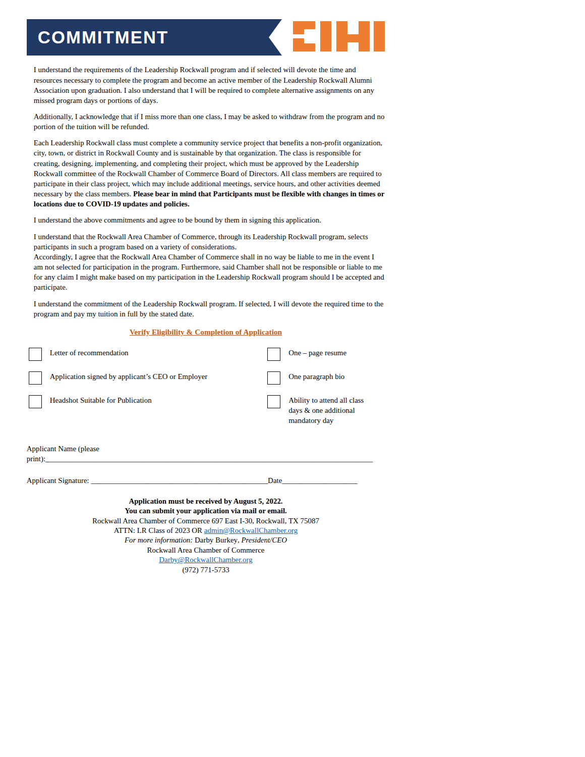Commitment
I understand the requirements of the Leadership Rockwall program and if selected will devote the time and resources necessary to complete the program and become an active member of the Leadership Rockwall Alumni Association upon graduation. I also understand that I will be required to complete alternative assignments on any missed program days or portions of days.
Additionally, I acknowledge that if I miss more than one class, I may be asked to withdraw from the program and no portion of the tuition will be refunded.
Each Leadership Rockwall class must complete a community service project that benefits a non-profit organization, city, town, or district in Rockwall County and is sustainable by that organization. The class is responsible for creating, designing, implementing, and completing their project, which must be approved by the Leadership Rockwall committee of the Rockwall Chamber of Commerce Board of Directors. All class members are required to participate in their class project, which may include additional meetings, service hours, and other activities deemed necessary by the class members. Please bear in mind that Participants must be flexible with changes in times or locations due to COVID-19 updates and policies.
I understand the above commitments and agree to be bound by them in signing this application.
I understand that the Rockwall Area Chamber of Commerce, through its Leadership Rockwall program, selects participants in such a program based on a variety of considerations.
Accordingly, I agree that the Rockwall Area Chamber of Commerce shall in no way be liable to me in the event I am not selected for participation in the program. Furthermore, said Chamber shall not be responsible or liable to me for any claim I might make based on my participation in the Leadership Rockwall program should I be accepted and participate.
I understand the commitment of the Leadership Rockwall program. If selected, I will devote the required time to the program and pay my tuition in full by the stated date.
Verify Eligibility & Completion of Application
| | Letter of recommendation | | | One – page resume |
| | Application signed by applicant’s CEO or Employer | | | One paragraph bio |
| | Headshot Suitable for Publication | | | Ability to attend all class days & one additional mandatory day |
Applicant Name (please print):_______________________________________________________________________________________
Applicant Signature: _______________________________________________Date____________________
Application must be received by August 5, 2022.
You can submit your application via mail or email.
Rockwall Area Chamber of Commerce 697 East I-30, Rockwall, TX 75087
ATTN: LR Class of 2023 OR admin@RockwallChamber.org
For more information: Darby Burkey, President/CEO
Rockwall Area Chamber of Commerce
Darby@RockwallChamber.org
(972) 771-5733